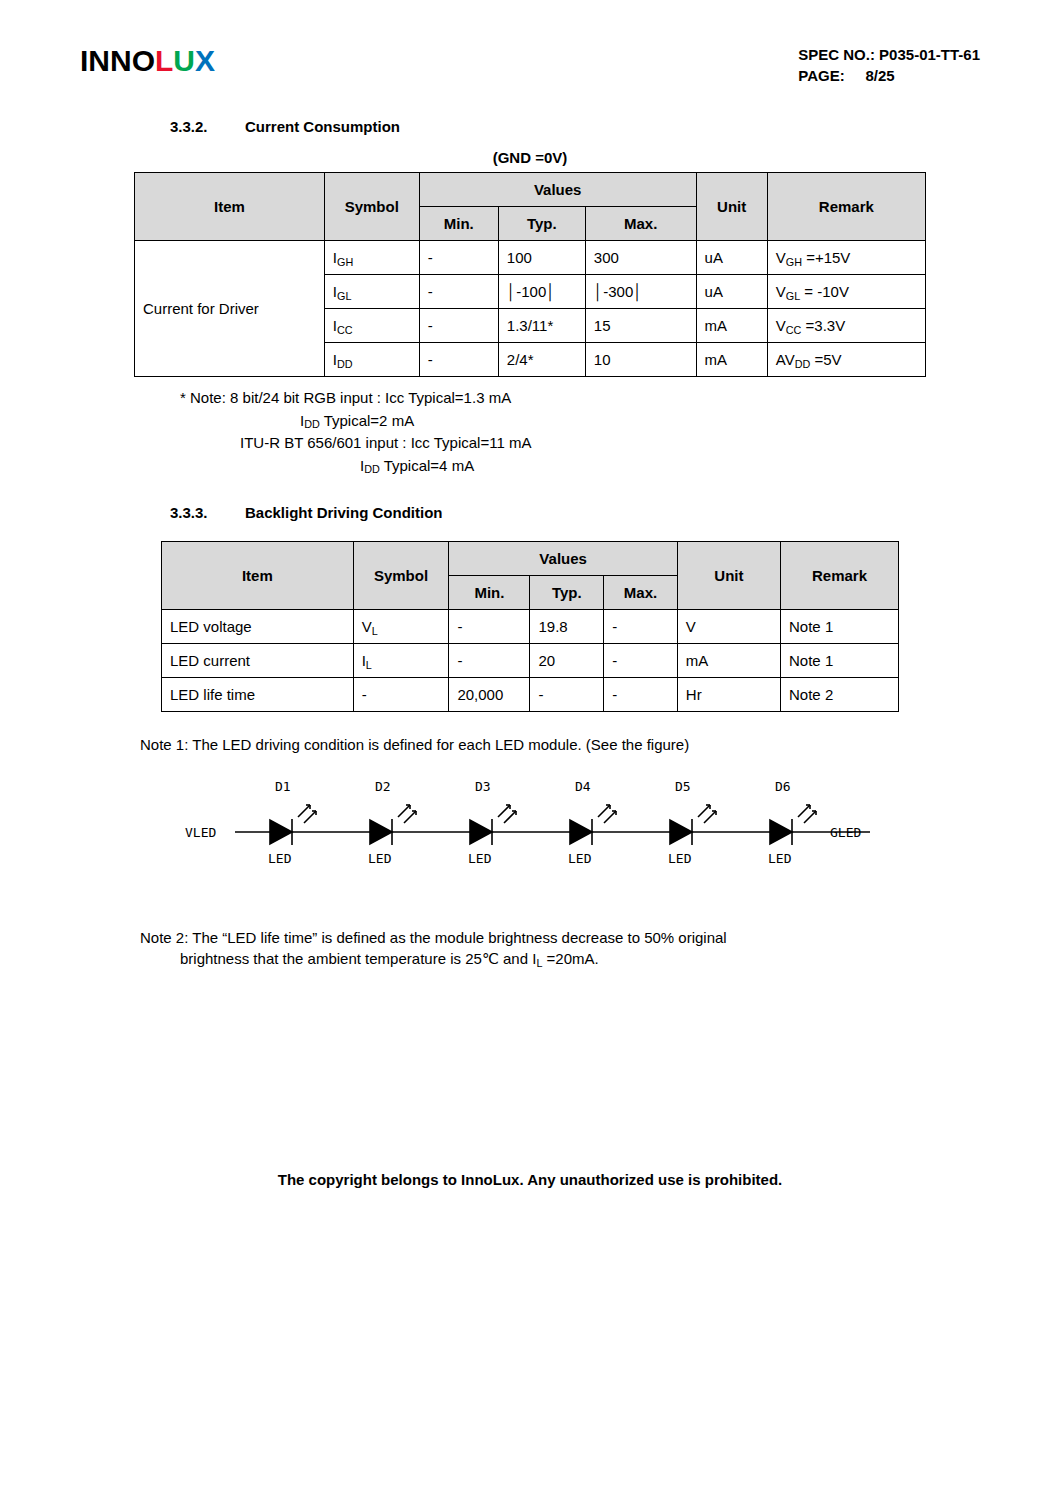INNO LUX
SPEC NO.: P035-01-TT-61
PAGE: 8/25
3.3.2. Current Consumption
(GND =0V)
| Item | Symbol | Values | Unit | Remark |
| --- | --- | --- | --- | --- |
| Min. | Typ. | Max. |
| Current for Driver | I GH | - | 100 | 300 | uA | V GH =+15V |
| I GL | - | │-100│ | │-300│ | uA | V GL = -10V |
| I CC | - | 1.3/11* | 15 | mA | V CC =3.3V |
| I DD | - | 2/4* | 10 | mA | AV DD =5V |
* Note: 8 bit/24 bit RGB input : Icc Typical=1.3 mA
IDD Typical=2 mA ITU-R BT 656/601 input : Icc Typical=11 mA IDD Typical=4 mA
3.3.3. Backlight Driving Condition
| Item | Symbol | Values | Unit | Remark |
| --- | --- | --- | --- | --- |
| Min. | Typ. | Max. |
| LED voltage | V L | - | 19.8 | - | V | Note 1 |
| LED current | I L | - | 20 | - | mA | Note 1 |
| LED life time | - | 20,000 | - | - | Hr | Note 2 |
Note 1: The LED driving condition is defined for each LED module. (See the figure)
D1 D2 D3 D4 D5 D6 VLED GLED LED LED LED LED LED LED
Note 2: The “LED life time” is defined as the module brightness decrease to 50% original brightness that the ambient temperature is 25℃ and IL =20mA.
The copyright belongs to InnoLux. Any unauthorized use is prohibited.